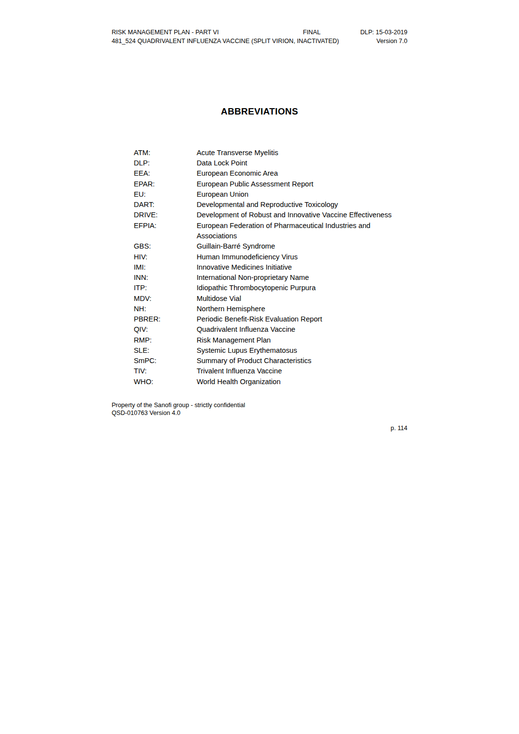| RISK MANAGEMENT PLAN - PART VI | FINAL | DLP: 15-03-2019 |
| 481_524 QUADRIVALENT INFLUENZA VACCINE (SPLIT VIRION, INACTIVATED) | Version 7.0 |
ABBREVIATIONS
ATM:
Acute Transverse Myelitis
DLP:
Data Lock Point
EEA:
European Economic Area
EPAR:
European Public Assessment Report
EU:
European Union
DART:
Developmental and Reproductive Toxicology
DRIVE:
Development of Robust and Innovative Vaccine Effectiveness
EFPIA:
European Federation of Pharmaceutical Industries and Associations
GBS:
Guillain-Barré Syndrome
HIV:
Human Immunodeficiency Virus
IMI:
Innovative Medicines Initiative
INN:
International Non-proprietary Name
ITP:
Idiopathic Thrombocytopenic Purpura
MDV:
Multidose Vial
NH:
Northern Hemisphere
PBRER:
Periodic Benefit-Risk Evaluation Report
QIV:
Quadrivalent Influenza Vaccine
RMP:
Risk Management Plan
SLE:
Systemic Lupus Erythematosus
SmPC:
Summary of Product Characteristics
TIV:
Trivalent Influenza Vaccine
WHO:
World Health Organization
Property of the Sanofi group - strictly confidential
QSD-010763 Version 4.0
p. 114